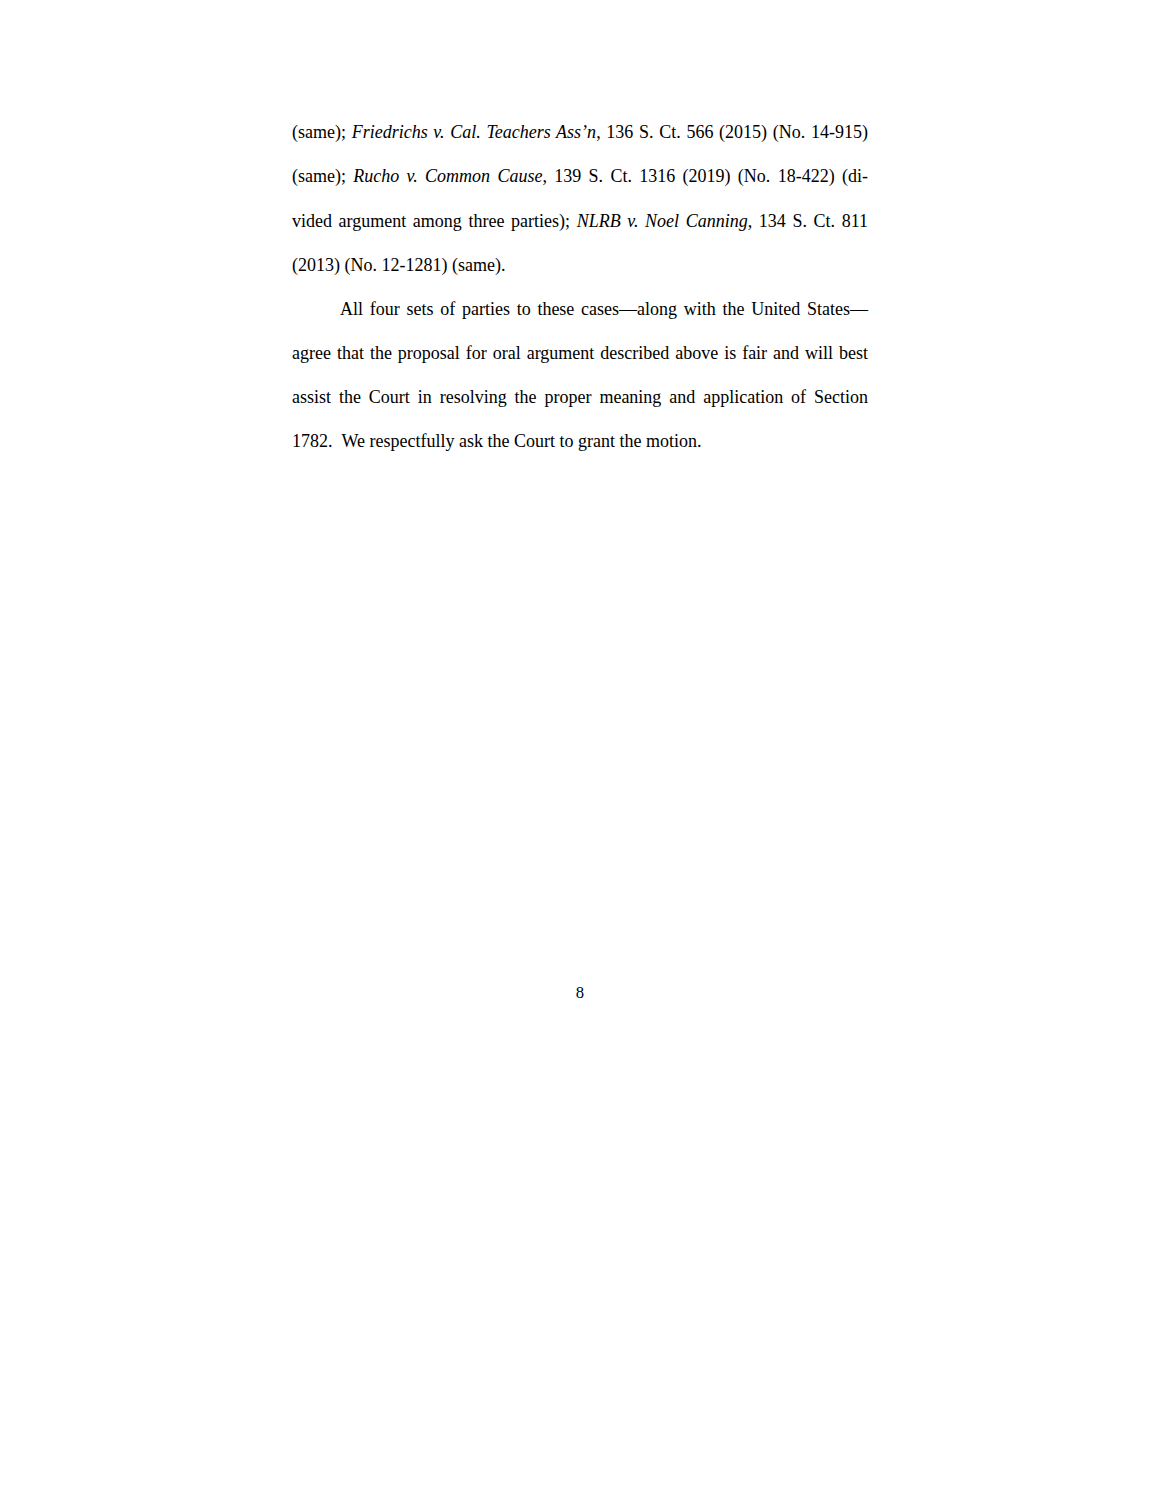(same); Friedrichs v. Cal. Teachers Ass’n, 136 S. Ct. 566 (2015) (No. 14-915) (same); Rucho v. Common Cause, 139 S. Ct. 1316 (2019) (No. 18-422) (divided argument among three parties); NLRB v. Noel Canning, 134 S. Ct. 811 (2013) (No. 12-1281) (same).
All four sets of parties to these cases—along with the United States—agree that the proposal for oral argument described above is fair and will best assist the Court in resolving the proper meaning and application of Section 1782. We respectfully ask the Court to grant the motion.
8